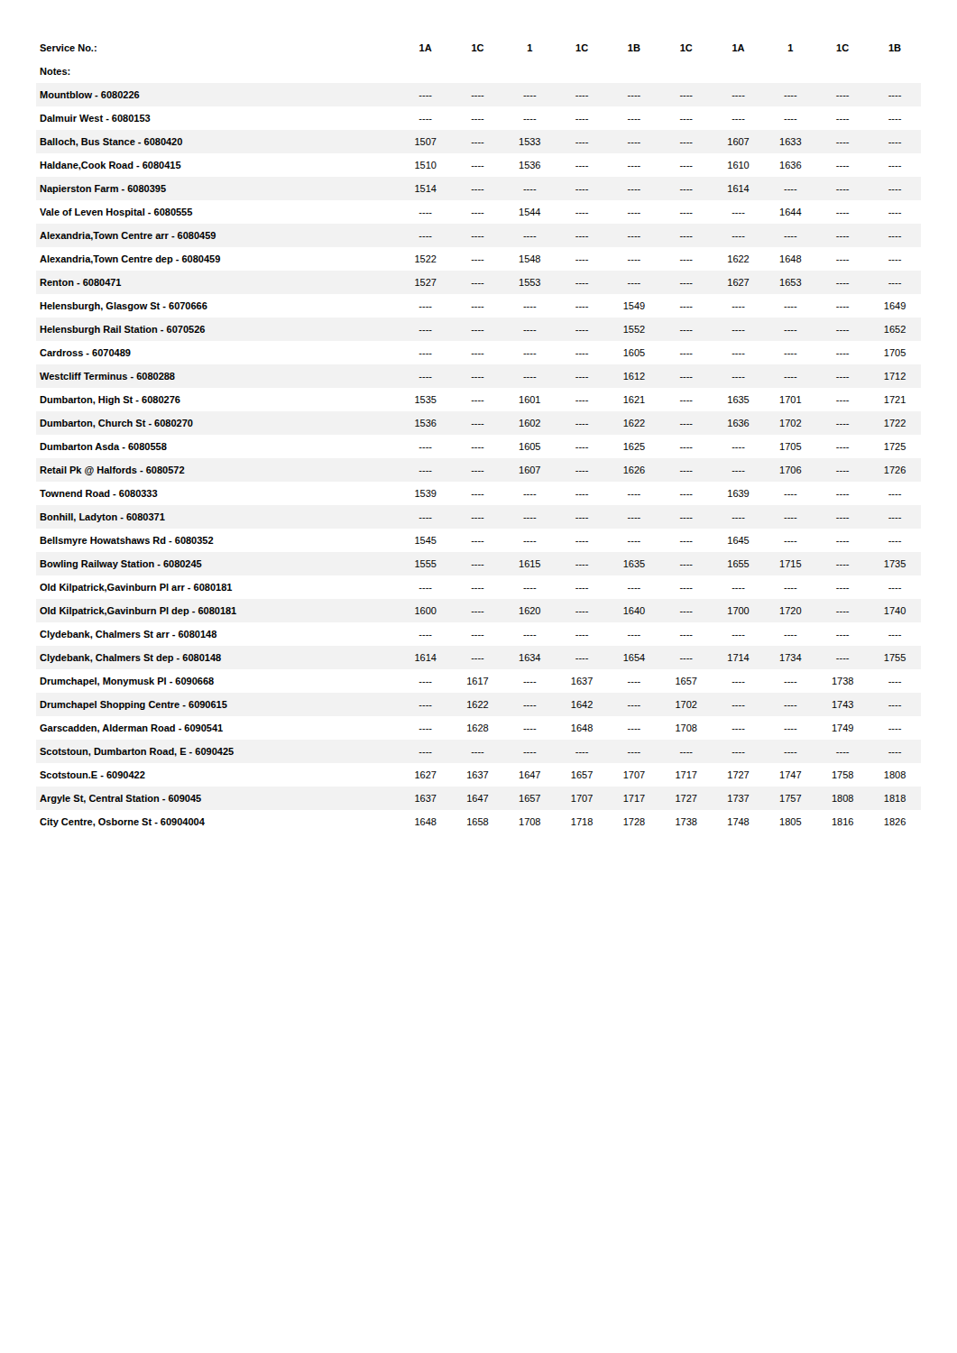| Service No.: | 1A | 1C | 1 | 1C | 1B | 1C | 1A | 1 | 1C | 1B |
| --- | --- | --- | --- | --- | --- | --- | --- | --- | --- | --- |
| Notes: | | | | | | | | | | |
| Mountblow - 6080226 | ---- | ---- | ---- | ---- | ---- | ---- | ---- | ---- | ---- | ---- |
| Dalmuir West - 6080153 | ---- | ---- | ---- | ---- | ---- | ---- | ---- | ---- | ---- | ---- |
| Balloch, Bus Stance - 6080420 | 1507 | ---- | 1533 | ---- | ---- | ---- | 1607 | 1633 | ---- | ---- |
| Haldane,Cook Road - 6080415 | 1510 | ---- | 1536 | ---- | ---- | ---- | 1610 | 1636 | ---- | ---- |
| Napierston Farm - 6080395 | 1514 | ---- | ---- | ---- | ---- | ---- | 1614 | ---- | ---- | ---- |
| Vale of Leven Hospital - 6080555 | ---- | ---- | 1544 | ---- | ---- | ---- | ---- | 1644 | ---- | ---- |
| Alexandria,Town Centre arr - 6080459 | ---- | ---- | ---- | ---- | ---- | ---- | ---- | ---- | ---- | ---- |
| Alexandria,Town Centre dep - 6080459 | 1522 | ---- | 1548 | ---- | ---- | ---- | 1622 | 1648 | ---- | ---- |
| Renton - 6080471 | 1527 | ---- | 1553 | ---- | ---- | ---- | 1627 | 1653 | ---- | ---- |
| Helensburgh, Glasgow St - 6070666 | ---- | ---- | ---- | ---- | 1549 | ---- | ---- | ---- | ---- | 1649 |
| Helensburgh Rail Station - 6070526 | ---- | ---- | ---- | ---- | 1552 | ---- | ---- | ---- | ---- | 1652 |
| Cardross - 6070489 | ---- | ---- | ---- | ---- | 1605 | ---- | ---- | ---- | ---- | 1705 |
| Westcliff Terminus - 6080288 | ---- | ---- | ---- | ---- | 1612 | ---- | ---- | ---- | ---- | 1712 |
| Dumbarton, High St - 6080276 | 1535 | ---- | 1601 | ---- | 1621 | ---- | 1635 | 1701 | ---- | 1721 |
| Dumbarton, Church St - 6080270 | 1536 | ---- | 1602 | ---- | 1622 | ---- | 1636 | 1702 | ---- | 1722 |
| Dumbarton Asda - 6080558 | ---- | ---- | 1605 | ---- | 1625 | ---- | ---- | 1705 | ---- | 1725 |
| Retail Pk @ Halfords - 6080572 | ---- | ---- | 1607 | ---- | 1626 | ---- | ---- | 1706 | ---- | 1726 |
| Townend Road - 6080333 | 1539 | ---- | ---- | ---- | ---- | ---- | 1639 | ---- | ---- | ---- |
| Bonhill, Ladyton - 6080371 | ---- | ---- | ---- | ---- | ---- | ---- | ---- | ---- | ---- | ---- |
| Bellsmyre Howatshaws Rd - 6080352 | 1545 | ---- | ---- | ---- | ---- | ---- | 1645 | ---- | ---- | ---- |
| Bowling Railway Station - 6080245 | 1555 | ---- | 1615 | ---- | 1635 | ---- | 1655 | 1715 | ---- | 1735 |
| Old Kilpatrick,Gavinburn Pl arr - 6080181 | ---- | ---- | ---- | ---- | ---- | ---- | ---- | ---- | ---- | ---- |
| Old Kilpatrick,Gavinburn Pl dep - 6080181 | 1600 | ---- | 1620 | ---- | 1640 | ---- | 1700 | 1720 | ---- | 1740 |
| Clydebank, Chalmers St arr - 6080148 | ---- | ---- | ---- | ---- | ---- | ---- | ---- | ---- | ---- | ---- |
| Clydebank, Chalmers St dep - 6080148 | 1614 | ---- | 1634 | ---- | 1654 | ---- | 1714 | 1734 | ---- | 1755 |
| Drumchapel, Monymusk Pl - 6090668 | ---- | 1617 | ---- | 1637 | ---- | 1657 | ---- | ---- | 1738 | ---- |
| Drumchapel Shopping Centre - 6090615 | ---- | 1622 | ---- | 1642 | ---- | 1702 | ---- | ---- | 1743 | ---- |
| Garscadden, Alderman Road - 6090541 | ---- | 1628 | ---- | 1648 | ---- | 1708 | ---- | ---- | 1749 | ---- |
| Scotstoun, Dumbarton Road, E - 6090425 | ---- | ---- | ---- | ---- | ---- | ---- | ---- | ---- | ---- | ---- |
| Scotstoun.E - 6090422 | 1627 | 1637 | 1647 | 1657 | 1707 | 1717 | 1727 | 1747 | 1758 | 1808 |
| Argyle St, Central Station - 609045 | 1637 | 1647 | 1657 | 1707 | 1717 | 1727 | 1737 | 1757 | 1808 | 1818 |
| City Centre, Osborne St - 60904004 | 1648 | 1658 | 1708 | 1718 | 1728 | 1738 | 1748 | 1805 | 1816 | 1826 |